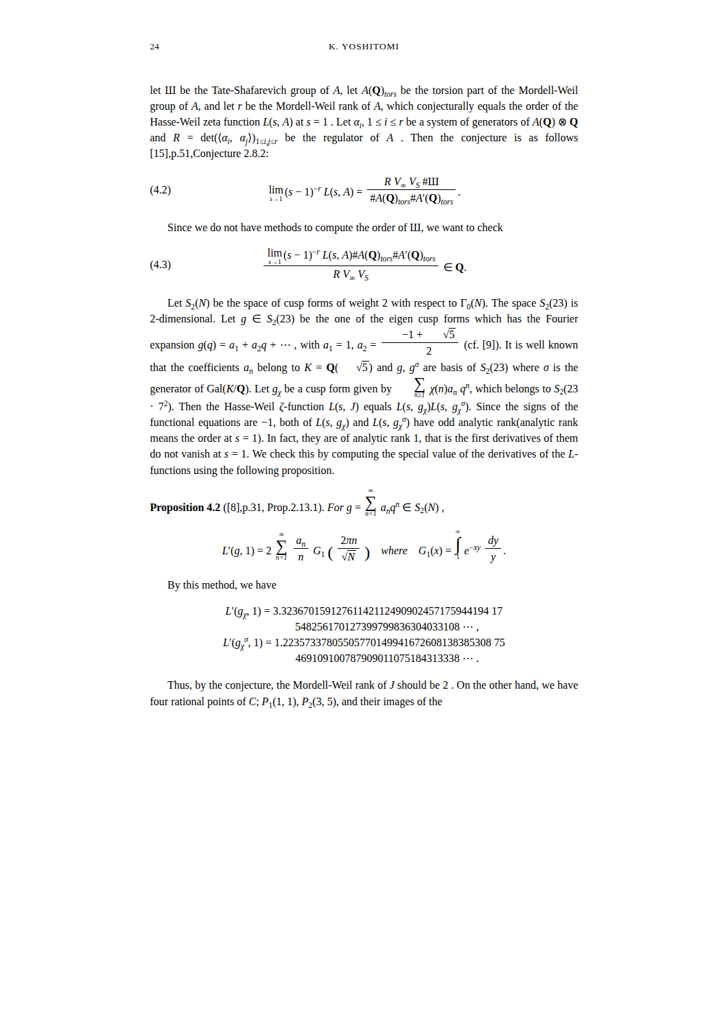24
K. Yoshitomi
let Ш be the Tate-Shafarevich group of A, let A(Q)tors be the torsion part of the Mordell-Weil group of A, and let r be the Mordell-Weil rank of A, which conjecturally equals the order of the Hasse-Weil zeta function L(s, A) at s = 1 . Let αi, 1 ≤ i ≤ r be a system of generators of A(Q) ⊗ Q and R = det(⟨αi, αj⟩)1≤i,j≤r be the regulator of A . Then the conjecture is as follows [15],p.51,Conjecture 2.8.2:
(4.2)
lim s→1(s − 1)−r L(s, A) = R V∞ VS #Ш #A(Q)tors#A′(Q)tors .
Since we do not have methods to compute the order of Ш, we want to check
(4.3)
lim s→1(s − 1)−r L(s, A)#A(Q)tors#A′(Q)tors R V∞ VS ∈ Q.
Let S2(N) be the space of cusp forms of weight 2 with respect to Γ0(N). The space S2(23) is 2-dimensional. Let g ∈ S2(23) be the one of the eigen cusp forms which has the Fourier expansion g(q) = a1 + a2q + ⋯ , with a1 = 1, a2 = −1 + √52 (cf. [9]). It is well known that the coefficients an belong to K = Q(√5) and g, gσ are basis of S2(23) where σ is the generator of Gal(K/Q). Let gχ be a cusp form given by ∑n≥1 χ(n)an qn, which belongs to S2(23 · 72). Then the Hasse-Weil ζ-function L(s, J) equals L(s, gχ)L(s, gχσ). Since the signs of the functional equations are −1, both of L(s, gχ) and L(s, gχσ) have odd analytic rank(analytic rank means the order at s = 1). In fact, they are of analytic rank 1, that is the first derivatives of them do not vanish at s = 1. We check this by computing the special value of the derivatives of the L-functions using the following proposition.
Proposition 4.2 ([8],p.31, Prop.2.13.1). For g = ∞∑n=1 anqn ∈ S2(N) ,
L′(g, 1) = 2 ∞∑n=1 an n G1 ( 2πn√N ) where G1(x) = ∞∫1 e−xy dy y.
By this method, we have
L′(gχ, 1) = 3.32367015912761142112490902457175944194 17
548256170127399799836304033108 ⋯ ,
L′(gχσ, 1) = 1.22357337805505770149941672608138385308 75
469109100787909011075184313338 ⋯ .
Thus, by the conjecture, the Mordell-Weil rank of J should be 2 . On the other hand, we have four rational points of C; P1(1, 1), P2(3, 5), and their images of the